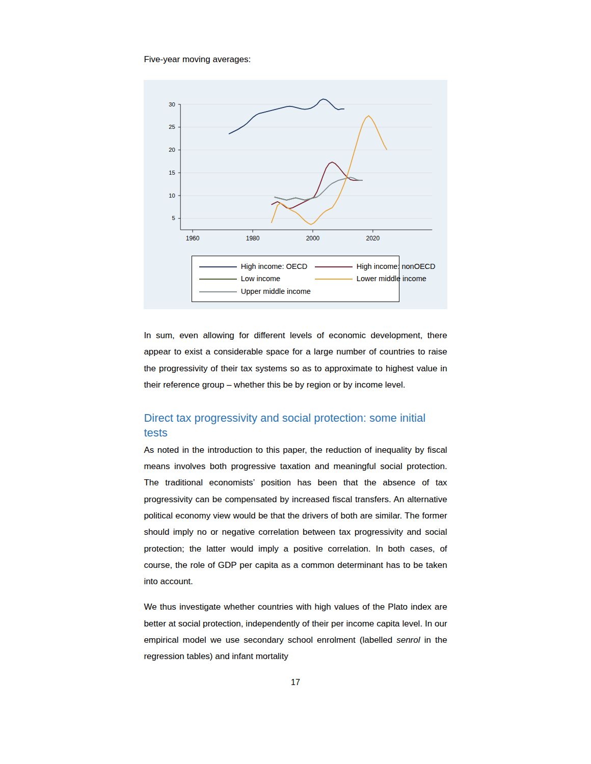Five-year moving averages:
30 25 20 15 10 5 1960 1980 2000 2020
| High income: OECD | High income: nonOECD |
| Low income | Lower middle income |
| Upper middle income | |
In sum, even allowing for different levels of economic development, there appear to exist a considerable space for a large number of countries to raise the progressivity of their tax systems so as to approximate to highest value in their reference group – whether this be by region or by income level.
Direct tax progressivity and social protection: some initial tests
As noted in the introduction to this paper, the reduction of inequality by fiscal means involves both progressive taxation and meaningful social protection. The traditional economists’ position has been that the absence of tax progressivity can be compensated by increased fiscal transfers. An alternative political economy view would be that the drivers of both are similar. The former should imply no or negative correlation between tax progressivity and social protection; the latter would imply a positive correlation. In both cases, of course, the role of GDP per capita as a common determinant has to be taken into account.
We thus investigate whether countries with high values of the Plato index are better at social protection, independently of their per income capita level. In our empirical model we use secondary school enrolment (labelled senrol in the regression tables) and infant mortality
17